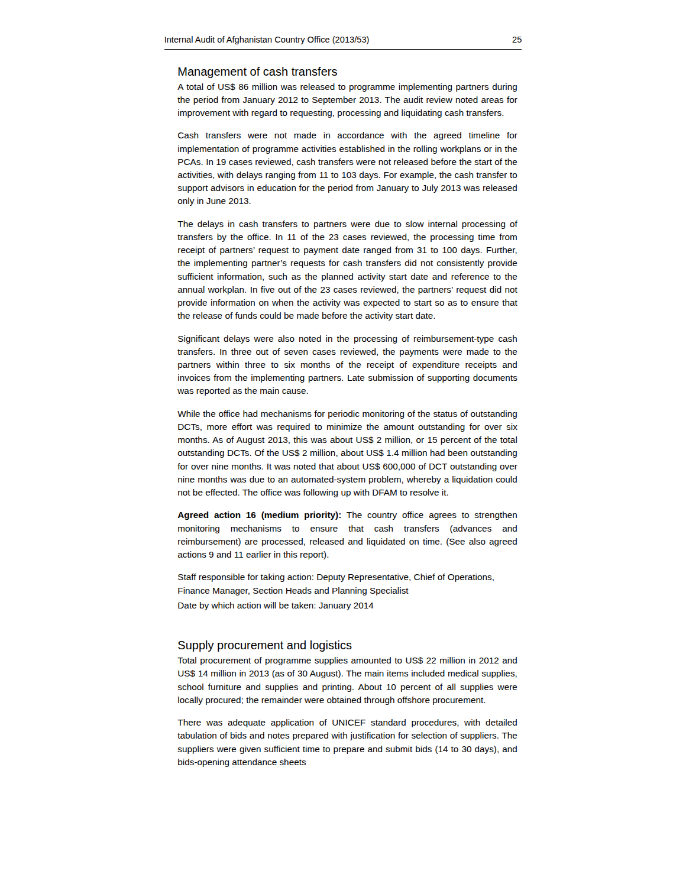Internal Audit of Afghanistan Country Office (2013/53)
25
Management of cash transfers
A total of US$ 86 million was released to programme implementing partners during the period from January 2012 to September 2013. The audit review noted areas for improvement with regard to requesting, processing and liquidating cash transfers.
Cash transfers were not made in accordance with the agreed timeline for implementation of programme activities established in the rolling workplans or in the PCAs. In 19 cases reviewed, cash transfers were not released before the start of the activities, with delays ranging from 11 to 103 days. For example, the cash transfer to support advisors in education for the period from January to July 2013 was released only in June 2013.
The delays in cash transfers to partners were due to slow internal processing of transfers by the office. In 11 of the 23 cases reviewed, the processing time from receipt of partners’ request to payment date ranged from 31 to 100 days. Further, the implementing partner’s requests for cash transfers did not consistently provide sufficient information, such as the planned activity start date and reference to the annual workplan. In five out of the 23 cases reviewed, the partners’ request did not provide information on when the activity was expected to start so as to ensure that the release of funds could be made before the activity start date.
Significant delays were also noted in the processing of reimbursement-type cash transfers. In three out of seven cases reviewed, the payments were made to the partners within three to six months of the receipt of expenditure receipts and invoices from the implementing partners. Late submission of supporting documents was reported as the main cause.
While the office had mechanisms for periodic monitoring of the status of outstanding DCTs, more effort was required to minimize the amount outstanding for over six months. As of August 2013, this was about US$ 2 million, or 15 percent of the total outstanding DCTs. Of the US$ 2 million, about US$ 1.4 million had been outstanding for over nine months. It was noted that about US$ 600,000 of DCT outstanding over nine months was due to an automated-system problem, whereby a liquidation could not be effected. The office was following up with DFAM to resolve it.
Agreed action 16 (medium priority): The country office agrees to strengthen monitoring mechanisms to ensure that cash transfers (advances and reimbursement) are processed, released and liquidated on time. (See also agreed actions 9 and 11 earlier in this report).
Staff responsible for taking action: Deputy Representative, Chief of Operations, Finance Manager, Section Heads and Planning Specialist
Date by which action will be taken: January 2014
Supply procurement and logistics
Total procurement of programme supplies amounted to US$ 22 million in 2012 and US$ 14 million in 2013 (as of 30 August). The main items included medical supplies, school furniture and supplies and printing. About 10 percent of all supplies were locally procured; the remainder were obtained through offshore procurement.
There was adequate application of UNICEF standard procedures, with detailed tabulation of bids and notes prepared with justification for selection of suppliers. The suppliers were given sufficient time to prepare and submit bids (14 to 30 days), and bids-opening attendance sheets